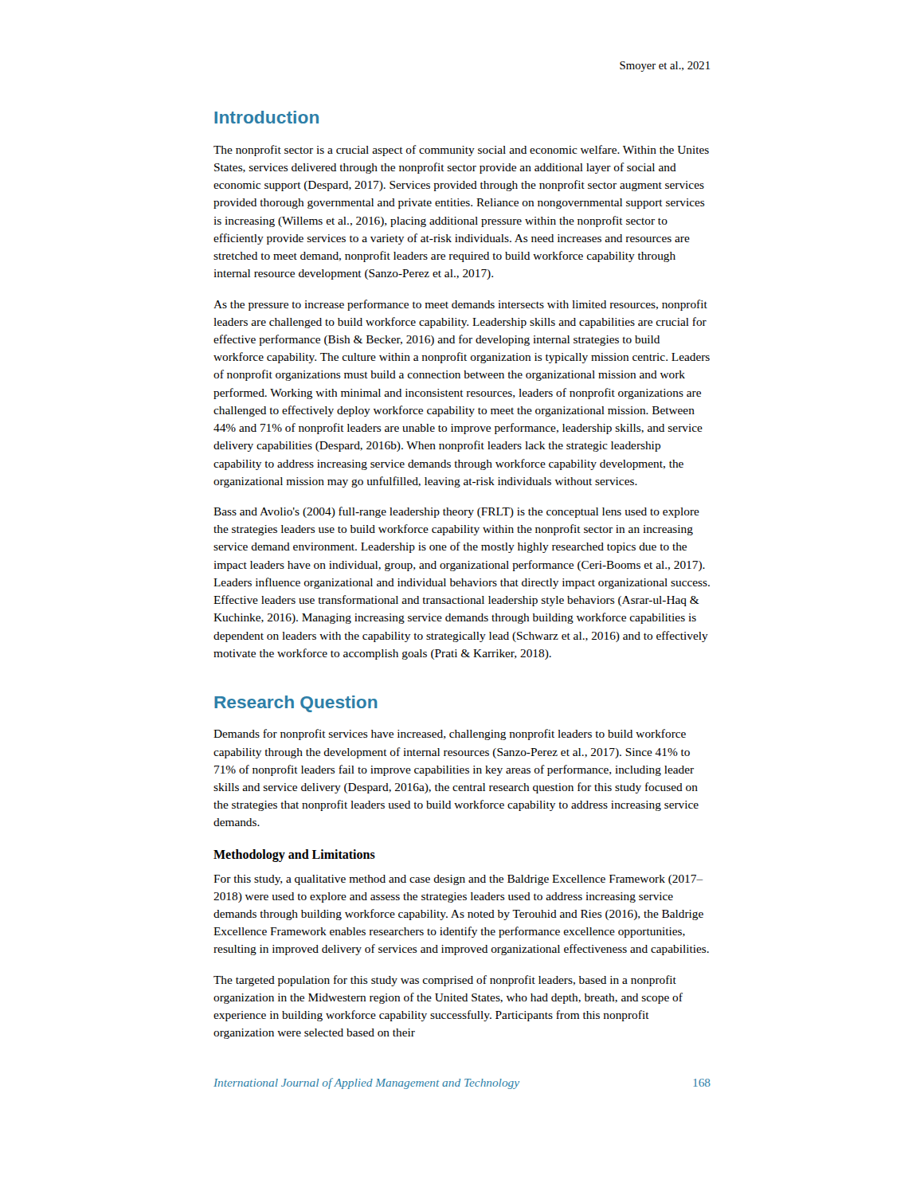Smoyer et al., 2021
Introduction
The nonprofit sector is a crucial aspect of community social and economic welfare. Within the Unites States, services delivered through the nonprofit sector provide an additional layer of social and economic support (Despard, 2017). Services provided through the nonprofit sector augment services provided thorough governmental and private entities. Reliance on nongovernmental support services is increasing (Willems et al., 2016), placing additional pressure within the nonprofit sector to efficiently provide services to a variety of at-risk individuals. As need increases and resources are stretched to meet demand, nonprofit leaders are required to build workforce capability through internal resource development (Sanzo-Perez et al., 2017).
As the pressure to increase performance to meet demands intersects with limited resources, nonprofit leaders are challenged to build workforce capability. Leadership skills and capabilities are crucial for effective performance (Bish & Becker, 2016) and for developing internal strategies to build workforce capability. The culture within a nonprofit organization is typically mission centric. Leaders of nonprofit organizations must build a connection between the organizational mission and work performed. Working with minimal and inconsistent resources, leaders of nonprofit organizations are challenged to effectively deploy workforce capability to meet the organizational mission. Between 44% and 71% of nonprofit leaders are unable to improve performance, leadership skills, and service delivery capabilities (Despard, 2016b). When nonprofit leaders lack the strategic leadership capability to address increasing service demands through workforce capability development, the organizational mission may go unfulfilled, leaving at-risk individuals without services.
Bass and Avolio's (2004) full-range leadership theory (FRLT) is the conceptual lens used to explore the strategies leaders use to build workforce capability within the nonprofit sector in an increasing service demand environment. Leadership is one of the mostly highly researched topics due to the impact leaders have on individual, group, and organizational performance (Ceri-Booms et al., 2017). Leaders influence organizational and individual behaviors that directly impact organizational success. Effective leaders use transformational and transactional leadership style behaviors (Asrar-ul-Haq & Kuchinke, 2016). Managing increasing service demands through building workforce capabilities is dependent on leaders with the capability to strategically lead (Schwarz et al., 2016) and to effectively motivate the workforce to accomplish goals (Prati & Karriker, 2018).
Research Question
Demands for nonprofit services have increased, challenging nonprofit leaders to build workforce capability through the development of internal resources (Sanzo-Perez et al., 2017). Since 41% to 71% of nonprofit leaders fail to improve capabilities in key areas of performance, including leader skills and service delivery (Despard, 2016a), the central research question for this study focused on the strategies that nonprofit leaders used to build workforce capability to address increasing service demands.
Methodology and Limitations
For this study, a qualitative method and case design and the Baldrige Excellence Framework (2017–2018) were used to explore and assess the strategies leaders used to address increasing service demands through building workforce capability. As noted by Terouhid and Ries (2016), the Baldrige Excellence Framework enables researchers to identify the performance excellence opportunities, resulting in improved delivery of services and improved organizational effectiveness and capabilities.
The targeted population for this study was comprised of nonprofit leaders, based in a nonprofit organization in the Midwestern region of the United States, who had depth, breath, and scope of experience in building workforce capability successfully. Participants from this nonprofit organization were selected based on their
International Journal of Applied Management and Technology 168